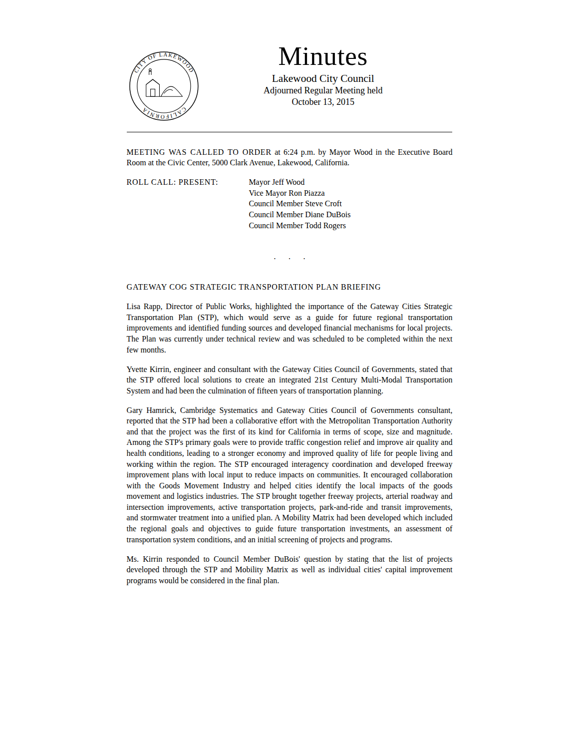CITY OF LAKEWOOD CALIFORNIA
Minutes
Lakewood City Council
Adjourned Regular Meeting held
October 13, 2015
MEETING WAS CALLED TO ORDER at 6:24 p.m. by Mayor Wood in the Executive Board Room at the Civic Center, 5000 Clark Avenue, Lakewood, California.
ROLL CALL: PRESENT:
Mayor Jeff Wood
Vice Mayor Ron Piazza
Council Member Steve Croft
Council Member Diane DuBois
Council Member Todd Rogers
...
GATEWAY COG STRATEGIC TRANSPORTATION PLAN BRIEFING
Lisa Rapp, Director of Public Works, highlighted the importance of the Gateway Cities Strategic Transportation Plan (STP), which would serve as a guide for future regional transportation improvements and identified funding sources and developed financial mechanisms for local projects. The Plan was currently under technical review and was scheduled to be completed within the next few months.
Yvette Kirrin, engineer and consultant with the Gateway Cities Council of Governments, stated that the STP offered local solutions to create an integrated 21st Century Multi-Modal Transportation System and had been the culmination of fifteen years of transportation planning.
Gary Hamrick, Cambridge Systematics and Gateway Cities Council of Governments consultant, reported that the STP had been a collaborative effort with the Metropolitan Transportation Authority and that the project was the first of its kind for California in terms of scope, size and magnitude. Among the STP's primary goals were to provide traffic congestion relief and improve air quality and health conditions, leading to a stronger economy and improved quality of life for people living and working within the region. The STP encouraged interagency coordination and developed freeway improvement plans with local input to reduce impacts on communities. It encouraged collaboration with the Goods Movement Industry and helped cities identify the local impacts of the goods movement and logistics industries. The STP brought together freeway projects, arterial roadway and intersection improvements, active transportation projects, park-and-ride and transit improvements, and stormwater treatment into a unified plan. A Mobility Matrix had been developed which included the regional goals and objectives to guide future transportation investments, an assessment of transportation system conditions, and an initial screening of projects and programs.
Ms. Kirrin responded to Council Member DuBois' question by stating that the list of projects developed through the STP and Mobility Matrix as well as individual cities' capital improvement programs would be considered in the final plan.